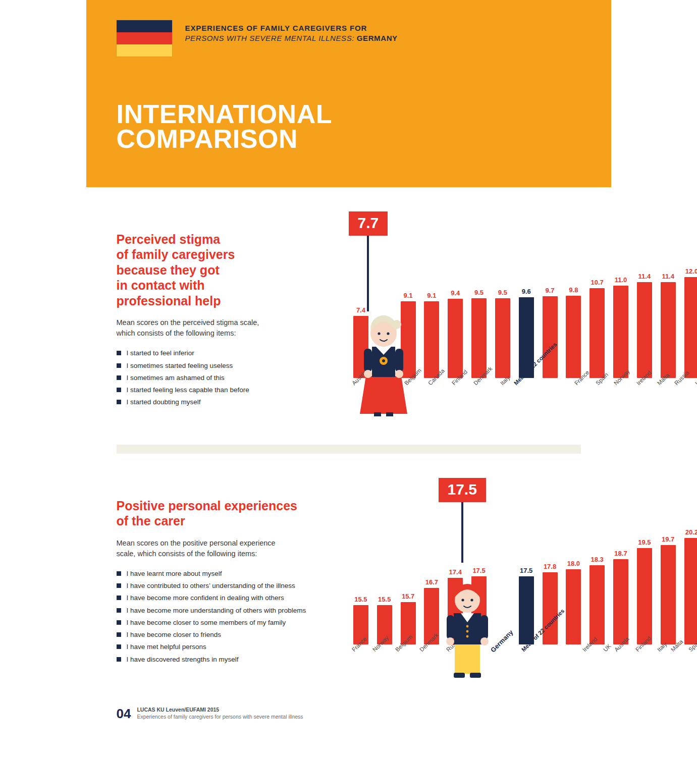EXPERIENCES OF FAMILY CAREGIVERS FOR
PERSONS WITH SEVERE MENTAL ILLNESS: GERMANY
INTERNATIONAL
COMPARISON
Perceived stigma
of family caregivers
because they got
in contact with
professional help
Mean scores on the perceived stigma scale,
which consists of the following items:
I started to feel inferior
I sometimes started feeling useless
I sometimes am ashamed of this
I started feeling less capable than before
I started doubting myself
7.7
7.4
7.7
9.1
9.1
9.4
9.5
9.5
9.6
9.7
9.8
10.7
11.0
11.4
11.4
12.0
Austria
Germany
Belgium
Canada
Finland
Denmark
Italy
Mean of 22 countries
France
Spain
Norway
Ireland
Malta
Russia
UK
Positive personal experiences
of the carer
Mean scores on the positive personal experience
scale, which consists of the following items:
I have learnt more about myself
I have contributed to others’ understanding of the illness
I have become more confident in dealing with others
I have become more understanding of others with problems
I have become closer to some members of my family
I have become closer to friends
I have met helpful persons
I have discovered strengths in myself
17.5
15.5
15.5
15.7
16.7
17.4
17.5
17.5
17.5
17.8
18.0
18.3
18.7
19.5
19.7
20.2
France
Norway
Belgium
Denmark
Russia
Canada
Germany
Mean of 22 countries
Ireland
UK
Austria
Finland
Italy
Malta
Spain
04
LUCAS KU Leuven/EUFAMI 2015
Experiences of family caregivers for persons with severe mental illness